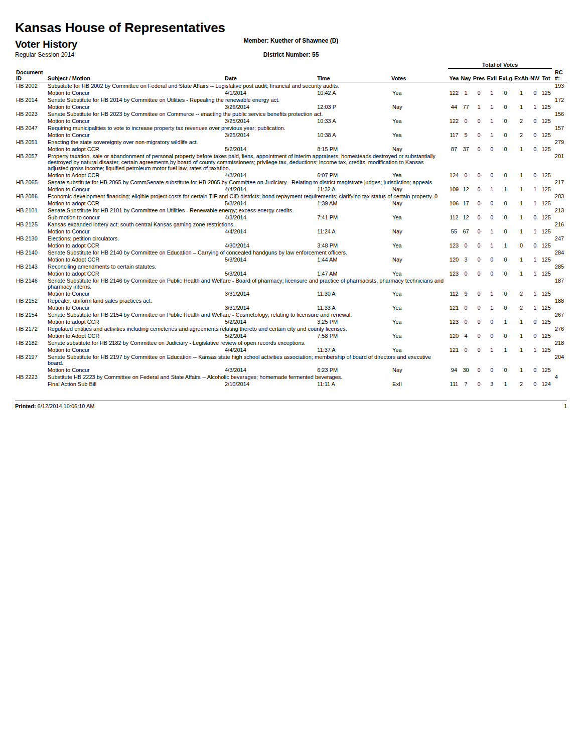Kansas House of Representatives
Voter History
Regular Session 2014
Member: Kuether of Shawnee (D)
District Number: 55
| | Total of Votes | |
| --- | --- | --- |
| Document ID | Subject / Motion | Date | Time | Votes | Yea | Nay | Pres | ExII | ExLg | ExAb | N\V | Tot | RC #: |
| HB 2002 | Substitute for HB 2002 by Committee on Federal and State Affairs -- Legislative post audit; financial and security audits. | | 193 |
| | Motion to Concur | 4/1/2014 | 10:42 A | Yea | 122 | 1 | 0 | 1 | 0 | 1 | 0 | 125 | |
| HB 2014 | Senate Substitute for HB 2014 by Committee on Utilities - Repealing the renewable energy act. | | 172 |
| | Motion to Concur | 3/26/2014 | 12:03 P | Nay | 44 | 77 | 1 | 1 | 0 | 1 | 1 | 125 | |
| HB 2023 | Senate Substitute for HB 2023 by Committee on Commerce -- enacting the public service benefits protection act. | | 156 |
| | Motion to Concur | 3/25/2014 | 10:33 A | Yea | 122 | 0 | 0 | 1 | 0 | 2 | 0 | 125 | |
| HB 2047 | Requiring municipalities to vote to increase property tax revenues over previous year; publication. | | 157 |
| | Motion to Concur | 3/25/2014 | 10:38 A | Yea | 117 | 5 | 0 | 1 | 0 | 2 | 0 | 125 | |
| HB 2051 | Enacting the state sovereignty over non-migratory wildlife act. | | 279 |
| | Motion to adopt CCR | 5/2/2014 | 8:15 PM | Nay | 87 | 37 | 0 | 0 | 0 | 1 | 0 | 125 | |
| HB 2057 | Property taxation, sale or abandonment of personal property before taxes paid, liens, appointment of interim appraisers, homesteads destroyed or substantially destroyed by natural disaster, certain agreements by board of county commissioners; privilege tax, deductions; income tax, credits, modification to Kansas adjusted gross income; liquified petroleum motor fuel law, rates of taxation. | | 201 |
| | Motion to Adopt CCR | 4/3/2014 | 6:07 PM | Yea | 124 | 0 | 0 | 0 | 0 | 1 | 0 | 125 | |
| HB 2065 | Senate substitute for HB 2065 by CommSenate substitute for HB 2065 by Committee on Judiciary - Relating to district magistrate judges; jurisdiction; appeals. | | 217 |
| | Motion to Concur | 4/4/2014 | 11:32 A | Nay | 109 | 12 | 0 | 1 | 1 | 1 | 1 | 125 | |
| HB 2086 | Economic development financing; eligible project costs for certain TIF and CID districts; bond repayment requirements; clarifying tax status of certain property. 0 | | 283 |
| | Motion to adopt CCR | 5/3/2014 | 1:39 AM | Nay | 106 | 17 | 0 | 0 | 0 | 1 | 1 | 125 | |
| HB 2101 | Senate Substitute for HB 2101 by Committee on Utilities - Renewable energy; excess energy credits. | | 213 |
| | Sub motion to concur | 4/3/2014 | 7:41 PM | Yea | 112 | 12 | 0 | 0 | 0 | 1 | 0 | 125 | |
| HB 2125 | Kansas expanded lottery act; south central Kansas gaming zone restrictions. | | 216 |
| | Motion to Concur | 4/4/2014 | 11:24 A | Nay | 55 | 67 | 0 | 1 | 0 | 1 | 1 | 125 | |
| HB 2130 | Elections; petition circulators. | | 247 |
| | Motion to adopt CCR | 4/30/2014 | 3:48 PM | Yea | 123 | 0 | 0 | 1 | 1 | 0 | 0 | 125 | |
| HB 2140 | Senate Substitute for HB 2140 by Committee on Education – Carrying of concealed handguns by law enforcement officers. | | 284 |
| | Motion to Adopt CCR | 5/3/2014 | 1:44 AM | Nay | 120 | 3 | 0 | 0 | 0 | 1 | 1 | 125 | |
| HB 2143 | Reconciling amendments to certain statutes. | | 285 |
| | Motion to adopt CCR | 5/3/2014 | 1:47 AM | Yea | 123 | 0 | 0 | 0 | 0 | 1 | 1 | 125 | |
| HB 2146 | Senate Substitute for HB 2146 by Committee on Public Health and Welfare - Board of pharmacy; licensure and practice of pharmacists, pharmacy technicians and pharmacy interns. | | 187 |
| | Motion to Concur | 3/31/2014 | 11:30 A | Yea | 112 | 9 | 0 | 1 | 0 | 2 | 1 | 125 | |
| HB 2152 | Repealer: uniform land sales practices act. | | 188 |
| | Motion to Concur | 3/31/2014 | 11:33 A | Yea | 121 | 0 | 0 | 1 | 0 | 2 | 1 | 125 | |
| HB 2154 | Senate Substitute for HB 2154 by Committee on Public Health and Welfare - Cosmetology; relating to licensure and renewal. | | 267 |
| | Motion to adopt CCR | 5/2/2014 | 3:25 PM | Yea | 123 | 0 | 0 | 0 | 1 | 1 | 0 | 125 | |
| HB 2172 | Regulated entities and activities including cemeteries and agreements relating thereto and certain city and county licenses. | | 276 |
| | Motion to Adopt CCR | 5/2/2014 | 7:58 PM | Yea | 120 | 4 | 0 | 0 | 0 | 1 | 0 | 125 | |
| HB 2182 | Senate substitute for HB 2182 by Committee on Judiciary - Legislative review of open records exceptions. | | 218 |
| | Motion to Concur | 4/4/2014 | 11:37 A | Yea | 121 | 0 | 0 | 1 | 1 | 1 | 1 | 125 | |
| HB 2197 | Senate Substitute for HB 2197 by Committee on Education -- Kansas state high school activities association; membership of board of directors and executive board. | | 204 |
| | Motion to Concur | 4/3/2014 | 6:23 PM | Nay | 94 | 30 | 0 | 0 | 0 | 1 | 0 | 125 | |
| HB 2223 | Substitute HB 2223 by Committee on Federal and State Affairs -- Alcoholic beverages; homemade fermented beverages. | | 4 |
| | Final Action Sub Bill | 2/10/2014 | 11:11 A | ExII | 111 | 7 | 0 | 3 | 1 | 2 | 0 | 124 | |
Printed: 6/12/2014 10:06:10 AM
1